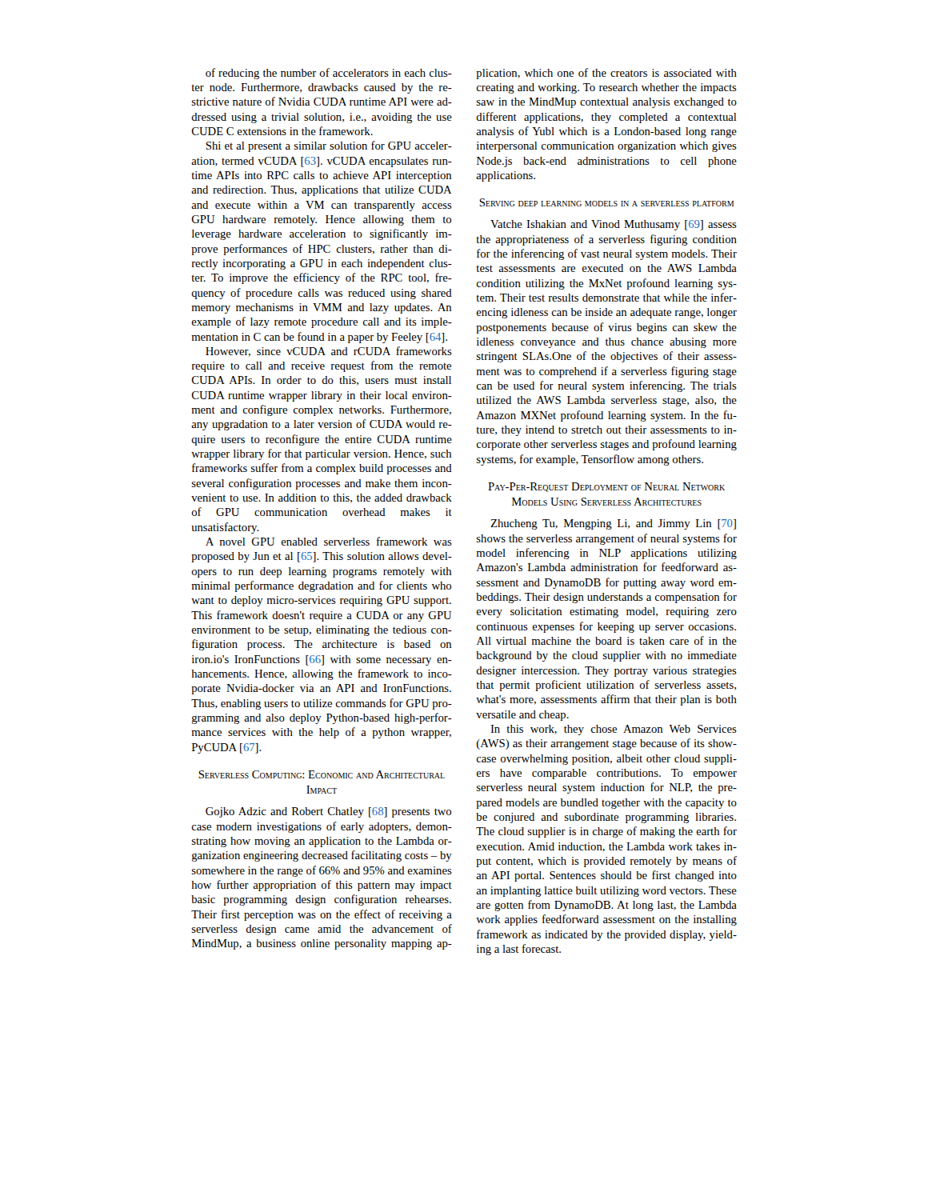of reducing the number of accelerators in each cluster node. Furthermore, drawbacks caused by the restrictive nature of Nvidia CUDA runtime API were addressed using a trivial solution, i.e., avoiding the use CUDE C extensions in the framework.
Shi et al present a similar solution for GPU acceleration, termed vCUDA [63]. vCUDA encapsulates runtime APIs into RPC calls to achieve API interception and redirection. Thus, applications that utilize CUDA and execute within a VM can transparently access GPU hardware remotely. Hence allowing them to leverage hardware acceleration to significantly improve performances of HPC clusters, rather than directly incorporating a GPU in each independent cluster. To improve the efficiency of the RPC tool, frequency of procedure calls was reduced using shared memory mechanisms in VMM and lazy updates. An example of lazy remote procedure call and its implementation in C can be found in a paper by Feeley [64].
However, since vCUDA and rCUDA frameworks require to call and receive request from the remote CUDA APIs. In order to do this, users must install CUDA runtime wrapper library in their local environment and configure complex networks. Furthermore, any upgradation to a later version of CUDA would require users to reconfigure the entire CUDA runtime wrapper library for that particular version. Hence, such frameworks suffer from a complex build processes and several configuration processes and make them inconvenient to use. In addition to this, the added drawback of GPU communication overhead makes it unsatisfactory.
A novel GPU enabled serverless framework was proposed by Jun et al [65]. This solution allows developers to run deep learning programs remotely with minimal performance degradation and for clients who want to deploy micro-services requiring GPU support. This framework doesn't require a CUDA or any GPU environment to be setup, eliminating the tedious configuration process. The architecture is based on iron.io's IronFunctions [66] with some necessary enhancements. Hence, allowing the framework to incoporate Nvidia-docker via an API and IronFunctions. Thus, enabling users to utilize commands for GPU programming and also deploy Python-based high-performance services with the help of a python wrapper, PyCUDA [67].
Serverless Computing: Economic and Architectural Impact
Gojko Adzic and Robert Chatley [68] presents two case modern investigations of early adopters, demonstrating how moving an application to the Lambda organization engineering decreased facilitating costs – by somewhere in the range of 66% and 95% and examines how further appropriation of this pattern may impact basic programming design configuration rehearses. Their first perception was on the effect of receiving a serverless design came amid the advancement of MindMup, a business online personality mapping application, which one of the creators is associated with creating and working. To research whether the impacts saw in the MindMup contextual analysis exchanged to different applications, they completed a contextual analysis of Yubl which is a London-based long range interpersonal communication organization which gives Node.js back-end administrations to cell phone applications.
Serving deep learning models in a serverless platform
Vatche Ishakian and Vinod Muthusamy [69] assess the appropriateness of a serverless figuring condition for the inferencing of vast neural system models. Their test assessments are executed on the AWS Lambda condition utilizing the MxNet profound learning system. Their test results demonstrate that while the inferencing idleness can be inside an adequate range, longer postponements because of virus begins can skew the idleness conveyance and thus chance abusing more stringent SLAs.One of the objectives of their assessment was to comprehend if a serverless figuring stage can be used for neural system inferencing. The trials utilized the AWS Lambda serverless stage, also, the Amazon MXNet profound learning system. In the future, they intend to stretch out their assessments to incorporate other serverless stages and profound learning systems, for example, Tensorflow among others.
Pay-Per-Request Deployment of Neural Network Models Using Serverless Architectures
Zhucheng Tu, Mengping Li, and Jimmy Lin [70] shows the serverless arrangement of neural systems for model inferencing in NLP applications utilizing Amazon's Lambda administration for feedforward assessment and DynamoDB for putting away word embeddings. Their design understands a compensation for every solicitation estimating model, requiring zero continuous expenses for keeping up server occasions. All virtual machine the board is taken care of in the background by the cloud supplier with no immediate designer intercession. They portray various strategies that permit proficient utilization of serverless assets, what's more, assessments affirm that their plan is both versatile and cheap.
In this work, they chose Amazon Web Services (AWS) as their arrangement stage because of its showcase overwhelming position, albeit other cloud suppliers have comparable contributions. To empower serverless neural system induction for NLP, the prepared models are bundled together with the capacity to be conjured and subordinate programming libraries. The cloud supplier is in charge of making the earth for execution. Amid induction, the Lambda work takes input content, which is provided remotely by means of an API portal. Sentences should be first changed into an implanting lattice built utilizing word vectors. These are gotten from DynamoDB. At long last, the Lambda work applies feedforward assessment on the installing framework as indicated by the provided display, yielding a last forecast.